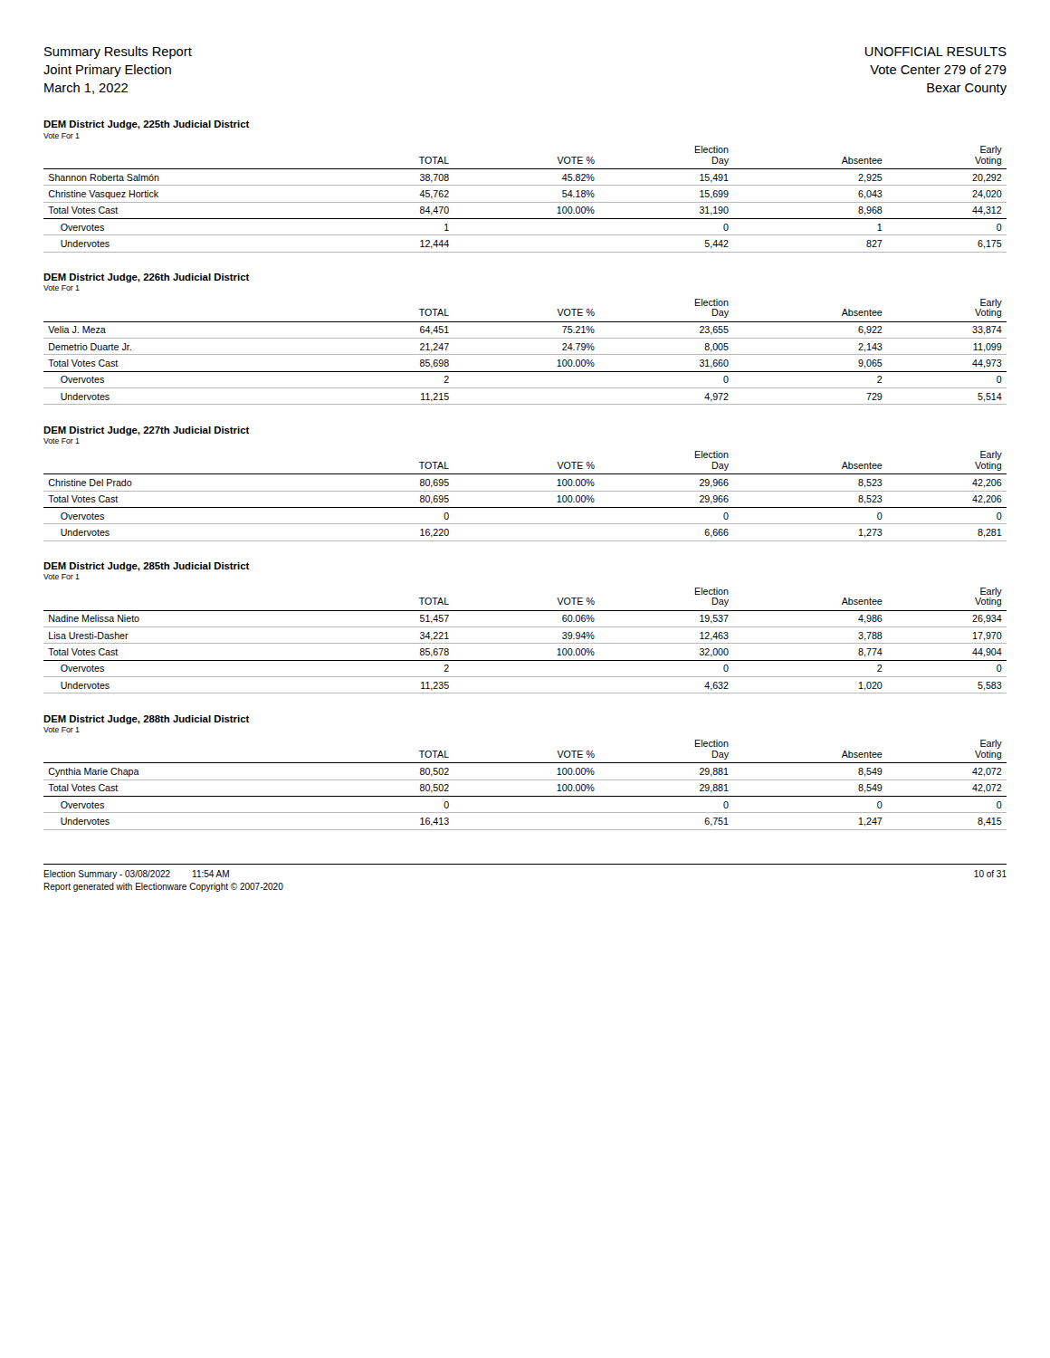Summary Results Report
Joint Primary Election
March 1, 2022
UNOFFICIAL RESULTS
Vote Center 279 of 279
Bexar County
DEM District Judge, 225th Judicial District
Vote For 1
| | TOTAL | VOTE % | Election Day | Absentee | Early Voting |
| --- | --- | --- | --- | --- | --- |
| Shannon Roberta Salmón | 38,708 | 45.82% | 15,491 | 2,925 | 20,292 |
| Christine Vasquez Hortick | 45,762 | 54.18% | 15,699 | 6,043 | 24,020 |
| Total Votes Cast | 84,470 | 100.00% | 31,190 | 8,968 | 44,312 |
| Overvotes | 1 | | 0 | 1 | 0 |
| Undervotes | 12,444 | | 5,442 | 827 | 6,175 |
DEM District Judge, 226th Judicial District
Vote For 1
| | TOTAL | VOTE % | Election Day | Absentee | Early Voting |
| --- | --- | --- | --- | --- | --- |
| Velia J. Meza | 64,451 | 75.21% | 23,655 | 6,922 | 33,874 |
| Demetrio Duarte Jr. | 21,247 | 24.79% | 8,005 | 2,143 | 11,099 |
| Total Votes Cast | 85,698 | 100.00% | 31,660 | 9,065 | 44,973 |
| Overvotes | 2 | | 0 | 2 | 0 |
| Undervotes | 11,215 | | 4,972 | 729 | 5,514 |
DEM District Judge, 227th Judicial District
Vote For 1
| | TOTAL | VOTE % | Election Day | Absentee | Early Voting |
| --- | --- | --- | --- | --- | --- |
| Christine Del Prado | 80,695 | 100.00% | 29,966 | 8,523 | 42,206 |
| Total Votes Cast | 80,695 | 100.00% | 29,966 | 8,523 | 42,206 |
| Overvotes | 0 | | 0 | 0 | 0 |
| Undervotes | 16,220 | | 6,666 | 1,273 | 8,281 |
DEM District Judge, 285th Judicial District
Vote For 1
| | TOTAL | VOTE % | Election Day | Absentee | Early Voting |
| --- | --- | --- | --- | --- | --- |
| Nadine Melissa Nieto | 51,457 | 60.06% | 19,537 | 4,986 | 26,934 |
| Lisa Uresti-Dasher | 34,221 | 39.94% | 12,463 | 3,788 | 17,970 |
| Total Votes Cast | 85,678 | 100.00% | 32,000 | 8,774 | 44,904 |
| Overvotes | 2 | | 0 | 2 | 0 |
| Undervotes | 11,235 | | 4,632 | 1,020 | 5,583 |
DEM District Judge, 288th Judicial District
Vote For 1
| | TOTAL | VOTE % | Election Day | Absentee | Early Voting |
| --- | --- | --- | --- | --- | --- |
| Cynthia Marie Chapa | 80,502 | 100.00% | 29,881 | 8,549 | 42,072 |
| Total Votes Cast | 80,502 | 100.00% | 29,881 | 8,549 | 42,072 |
| Overvotes | 0 | | 0 | 0 | 0 |
| Undervotes | 16,413 | | 6,751 | 1,247 | 8,415 |
Election Summary - 03/08/202211:54 AM
10 of 31
Report generated with Electionware Copyright © 2007-2020